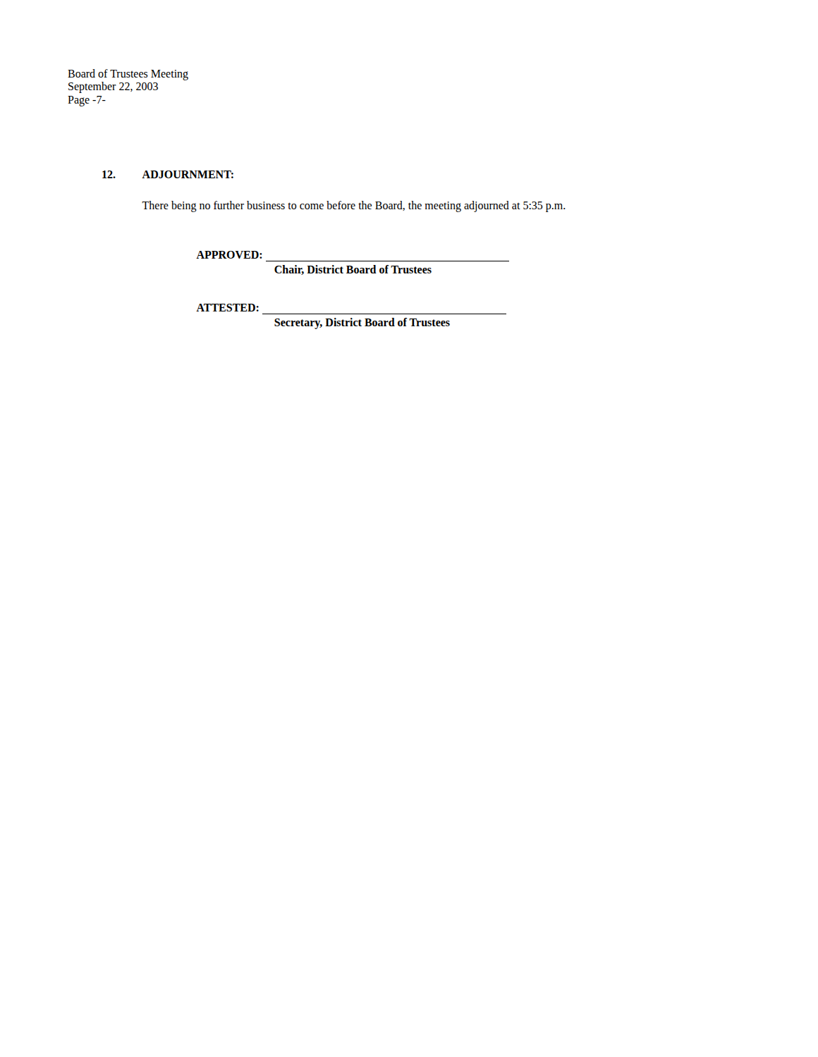Board of Trustees Meeting
September 22, 2003
Page -7-
12. ADJOURNMENT:
There being no further business to come before the Board, the meeting adjourned at 5:35 p.m.
APPROVED:
Chair, District Board of Trustees
ATTESTED:
Secretary, District Board of Trustees